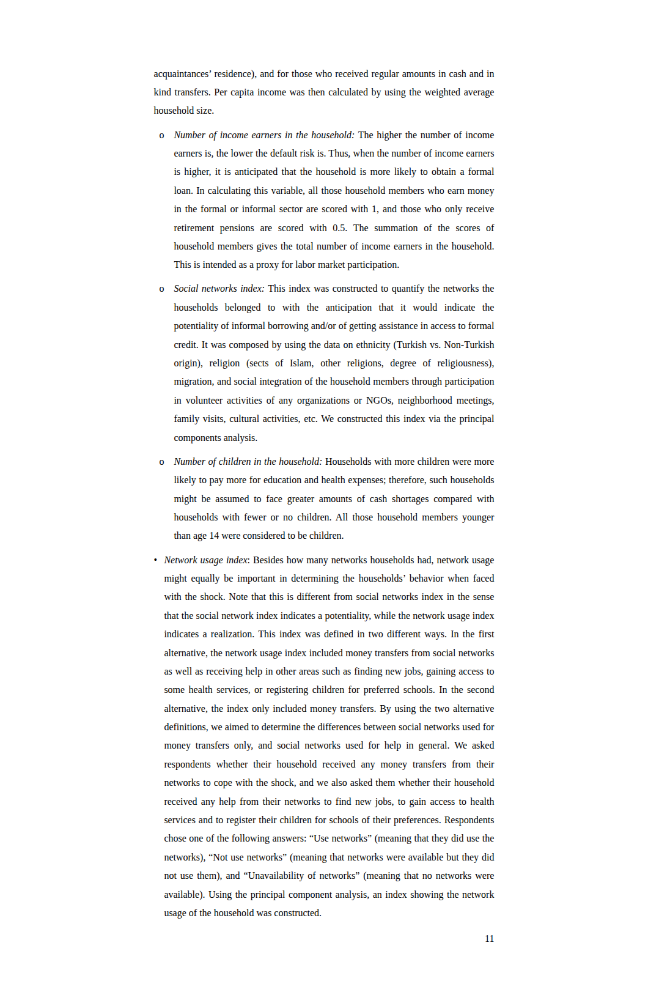acquaintances’ residence), and for those who received regular amounts in cash and in kind transfers. Per capita income was then calculated by using the weighted average household size.
oNumber of income earners in the household: The higher the number of income earners is, the lower the default risk is. Thus, when the number of income earners is higher, it is anticipated that the household is more likely to obtain a formal loan. In calculating this variable, all those household members who earn money in the formal or informal sector are scored with 1, and those who only receive retirement pensions are scored with 0.5. The summation of the scores of household members gives the total number of income earners in the household. This is intended as a proxy for labor market participation.
oSocial networks index: This index was constructed to quantify the networks the households belonged to with the anticipation that it would indicate the potentiality of informal borrowing and/or of getting assistance in access to formal credit. It was composed by using the data on ethnicity (Turkish vs. Non-Turkish origin), religion (sects of Islam, other religions, degree of religiousness), migration, and social integration of the household members through participation in volunteer activities of any organizations or NGOs, neighborhood meetings, family visits, cultural activities, etc. We constructed this index via the principal components analysis.
oNumber of children in the household: Households with more children were more likely to pay more for education and health expenses; therefore, such households might be assumed to face greater amounts of cash shortages compared with households with fewer or no children. All those household members younger than age 14 were considered to be children.
•Network usage index: Besides how many networks households had, network usage might equally be important in determining the households’ behavior when faced with the shock. Note that this is different from social networks index in the sense that the social network index indicates a potentiality, while the network usage index indicates a realization. This index was defined in two different ways. In the first alternative, the network usage index included money transfers from social networks as well as receiving help in other areas such as finding new jobs, gaining access to some health services, or registering children for preferred schools. In the second alternative, the index only included money transfers. By using the two alternative definitions, we aimed to determine the differences between social networks used for money transfers only, and social networks used for help in general. We asked respondents whether their household received any money transfers from their networks to cope with the shock, and we also asked them whether their household received any help from their networks to find new jobs, to gain access to health services and to register their children for schools of their preferences. Respondents chose one of the following answers: “Use networks” (meaning that they did use the networks), “Not use networks” (meaning that networks were available but they did not use them), and “Unavailability of networks” (meaning that no networks were available). Using the principal component analysis, an index showing the network usage of the household was constructed.
11